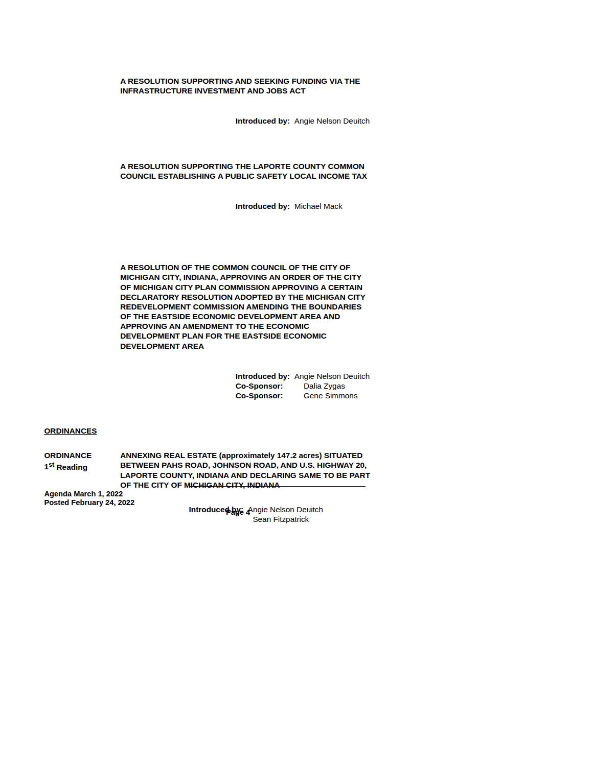A Resolution Supporting and Seeking Funding via the Infrastructure Investment and Jobs Act
Introduced by: Angie Nelson Deuitch
A Resolution Supporting the LaPorte County Common Council Establishing a Public Safety Local Income Tax
Introduced by: Michael Mack
A Resolution of the Common Council of the City of Michigan City, Indiana, Approving an Order of the City of Michigan City Plan Commission Approving a Certain Declaratory Resolution Adopted by the Michigan City Redevelopment Commission Amending the Boundaries of the Eastside Economic Development Area and Approving an Amendment to the Economic Development Plan for the Eastside Economic Development Area
Introduced by: Angie Nelson Deuitch
Co-Sponsor: Dalia Zygas
Co-Sponsor: Gene Simmons
Ordinances
Ordinance
1st Reading
Annexing Real Estate (approximately 147.2 acres) Situated Between PAHS Road, Johnson Road, and U.S. Highway 20, LaPorte County, Indiana and Declaring Same to be Part of the City of Michigan City, Indiana
Introduced by: Angie Nelson Deuitch
Sean Fitzpatrick
Agenda March 1, 2022
Posted February 24, 2022
Page 4